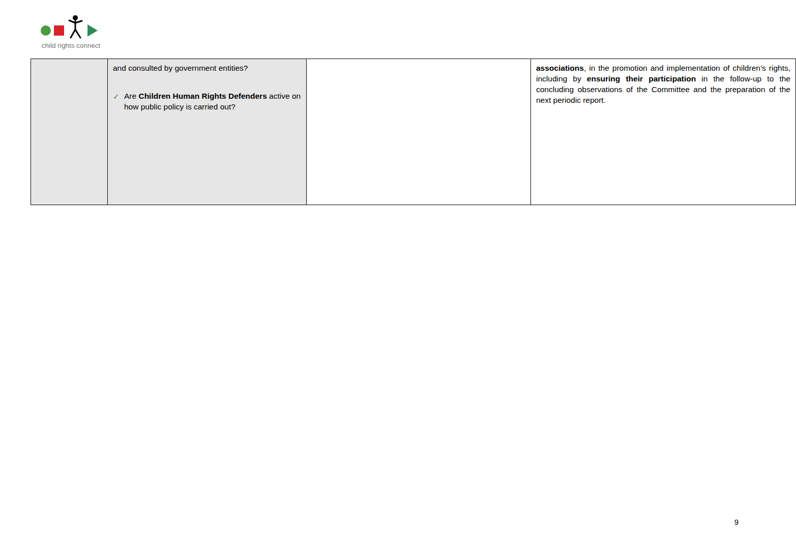child rights connect
| | and consulted by government entities? ✓ Are Children Human Rights Defenders active on how public policy is carried out? | | associations , in the promotion and implementation of children’s rights, including by ensuring their participation in the follow-up to the concluding observations of the Committee and the preparation of the next periodic report. |
9